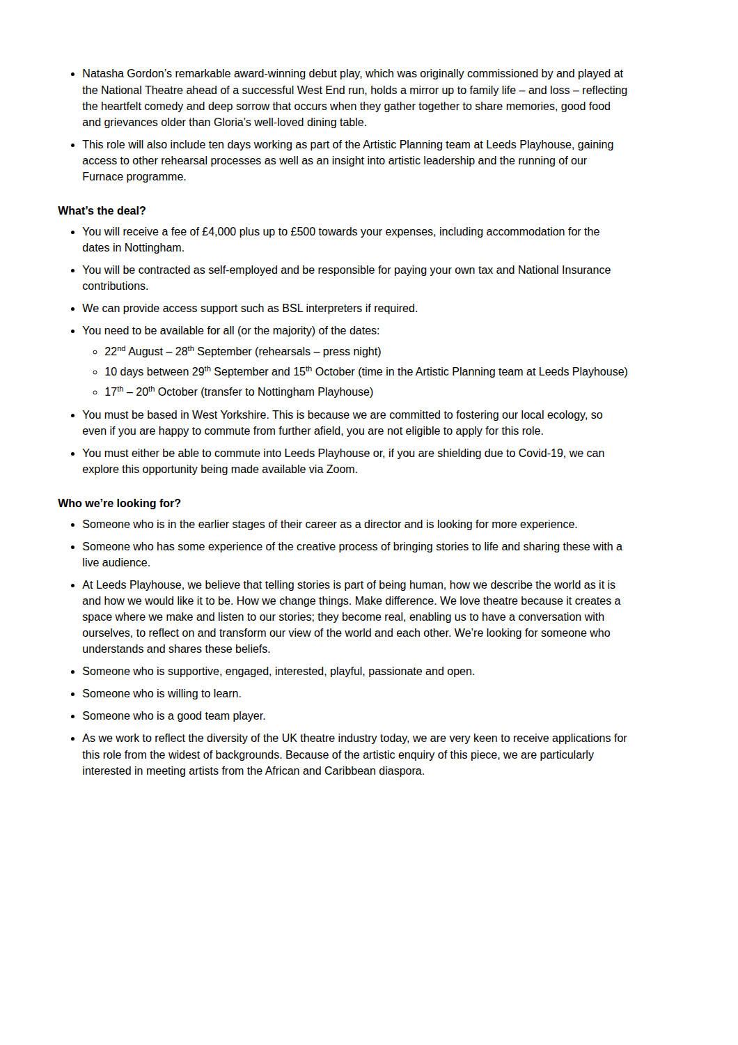Natasha Gordon’s remarkable award-winning debut play, which was originally commissioned by and played at the National Theatre ahead of a successful West End run, holds a mirror up to family life – and loss – reflecting the heartfelt comedy and deep sorrow that occurs when they gather together to share memories, good food and grievances older than Gloria’s well-loved dining table.
This role will also include ten days working as part of the Artistic Planning team at Leeds Playhouse, gaining access to other rehearsal processes as well as an insight into artistic leadership and the running of our Furnace programme.
What’s the deal?
You will receive a fee of £4,000 plus up to £500 towards your expenses, including accommodation for the dates in Nottingham.
You will be contracted as self-employed and be responsible for paying your own tax and National Insurance contributions.
We can provide access support such as BSL interpreters if required.
You need to be available for all (or the majority) of the dates:
22nd August – 28th September (rehearsals – press night)
10 days between 29th September and 15th October (time in the Artistic Planning team at Leeds Playhouse)
17th – 20th October (transfer to Nottingham Playhouse)
You must be based in West Yorkshire. This is because we are committed to fostering our local ecology, so even if you are happy to commute from further afield, you are not eligible to apply for this role.
You must either be able to commute into Leeds Playhouse or, if you are shielding due to Covid-19, we can explore this opportunity being made available via Zoom.
Who we’re looking for?
Someone who is in the earlier stages of their career as a director and is looking for more experience.
Someone who has some experience of the creative process of bringing stories to life and sharing these with a live audience.
At Leeds Playhouse, we believe that telling stories is part of being human, how we describe the world as it is and how we would like it to be. How we change things. Make difference. We love theatre because it creates a space where we make and listen to our stories; they become real, enabling us to have a conversation with ourselves, to reflect on and transform our view of the world and each other. We’re looking for someone who understands and shares these beliefs.
Someone who is supportive, engaged, interested, playful, passionate and open.
Someone who is willing to learn.
Someone who is a good team player.
As we work to reflect the diversity of the UK theatre industry today, we are very keen to receive applications for this role from the widest of backgrounds. Because of the artistic enquiry of this piece, we are particularly interested in meeting artists from the African and Caribbean diaspora.